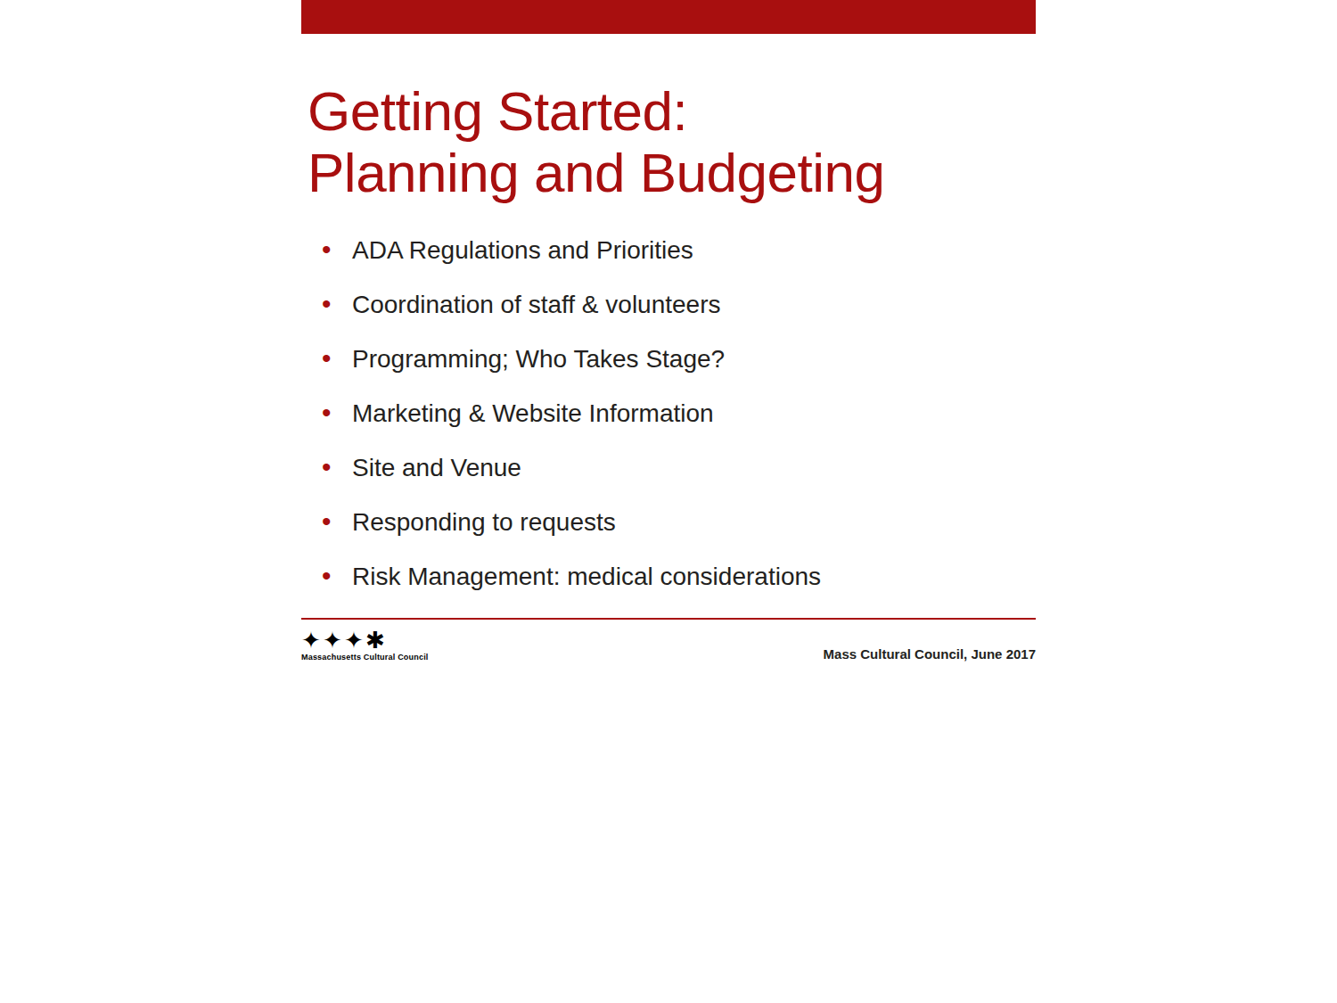Getting Started:
Planning and Budgeting
ADA Regulations and Priorities
Coordination of staff & volunteers
Programming; Who Takes Stage?
Marketing & Website Information
Site and Venue
Responding to requests
Risk Management: medical considerations
✦✦✦✱ Massachusetts Cultural Council
Mass Cultural Council, June 2017